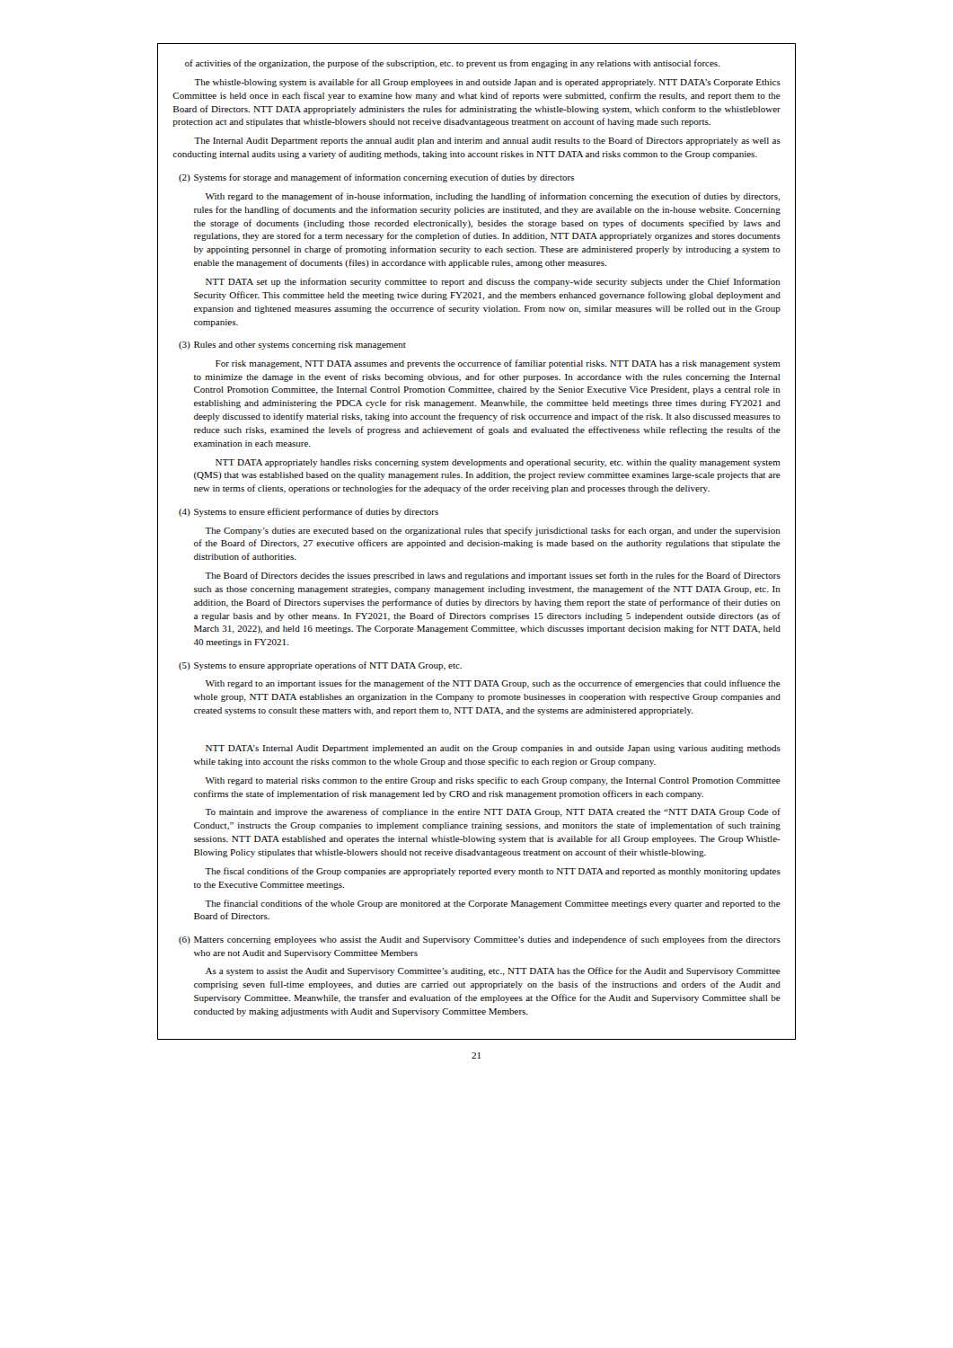of activities of the organization, the purpose of the subscription, etc. to prevent us from engaging in any relations with antisocial forces.
The whistle-blowing system is available for all Group employees in and outside Japan and is operated appropriately. NTT DATA’s Corporate Ethics Committee is held once in each fiscal year to examine how many and what kind of reports were submitted, confirm the results, and report them to the Board of Directors. NTT DATA appropriately administers the rules for administrating the whistle-blowing system, which conform to the whistleblower protection act and stipulates that whistle-blowers should not receive disadvantageous treatment on account of having made such reports.
The Internal Audit Department reports the annual audit plan and interim and annual audit results to the Board of Directors appropriately as well as conducting internal audits using a variety of auditing methods, taking into account riskes in NTT DATA and risks common to the Group companies.
(2)
Systems for storage and management of information concerning execution of duties by directors
With regard to the management of in-house information, including the handling of information concerning the execution of duties by directors, rules for the handling of documents and the information security policies are instituted, and they are available on the in-house website. Concerning the storage of documents (including those recorded electronically), besides the storage based on types of documents specified by laws and regulations, they are stored for a term necessary for the completion of duties. In addition, NTT DATA appropriately organizes and stores documents by appointing personnel in charge of promoting information security to each section. These are administered properly by introducing a system to enable the management of documents (files) in accordance with applicable rules, among other measures.
NTT DATA set up the information security committee to report and discuss the company-wide security subjects under the Chief Information Security Officer. This committee held the meeting twice during FY2021, and the members enhanced governance following global deployment and expansion and tightened measures assuming the occurrence of security violation. From now on, similar measures will be rolled out in the Group companies.
(3)
Rules and other systems concerning risk management
For risk management, NTT DATA assumes and prevents the occurrence of familiar potential risks. NTT DATA has a risk management system to minimize the damage in the event of risks becoming obvious, and for other purposes. In accordance with the rules concerning the Internal Control Promotion Committee, the Internal Control Promotion Committee, chaired by the Senior Executive Vice President, plays a central role in establishing and administering the PDCA cycle for risk management. Meanwhile, the committee held meetings three times during FY2021 and deeply discussed to identify material risks, taking into account the frequency of risk occurrence and impact of the risk. It also discussed measures to reduce such risks, examined the levels of progress and achievement of goals and evaluated the effectiveness while reflecting the results of the examination in each measure.
NTT DATA appropriately handles risks concerning system developments and operational security, etc. within the quality management system (QMS) that was established based on the quality management rules. In addition, the project review committee examines large-scale projects that are new in terms of clients, operations or technologies for the adequacy of the order receiving plan and processes through the delivery.
(4)
Systems to ensure efficient performance of duties by directors
The Company’s duties are executed based on the organizational rules that specify jurisdictional tasks for each organ, and under the supervision of the Board of Directors, 27 executive officers are appointed and decision-making is made based on the authority regulations that stipulate the distribution of authorities.
The Board of Directors decides the issues prescribed in laws and regulations and important issues set forth in the rules for the Board of Directors such as those concerning management strategies, company management including investment, the management of the NTT DATA Group, etc. In addition, the Board of Directors supervises the performance of duties by directors by having them report the state of performance of their duties on a regular basis and by other means. In FY2021, the Board of Directors comprises 15 directors including 5 independent outside directors (as of March 31, 2022), and held 16 meetings. The Corporate Management Committee, which discusses important decision making for NTT DATA, held 40 meetings in FY2021.
(5)
Systems to ensure appropriate operations of NTT DATA Group, etc.
With regard to an important issues for the management of the NTT DATA Group, such as the occurrence of emergencies that could influence the whole group, NTT DATA establishes an organization in the Company to promote businesses in cooperation with respective Group companies and created systems to consult these matters with, and report them to, NTT DATA, and the systems are administered appropriately.
NTT DATA’s Internal Audit Department implemented an audit on the Group companies in and outside Japan using various auditing methods while taking into account the risks common to the whole Group and those specific to each region or Group company.
With regard to material risks common to the entire Group and risks specific to each Group company, the Internal Control Promotion Committee confirms the state of implementation of risk management led by CRO and risk management promotion officers in each company.
To maintain and improve the awareness of compliance in the entire NTT DATA Group, NTT DATA created the “NTT DATA Group Code of Conduct,” instructs the Group companies to implement compliance training sessions, and monitors the state of implementation of such training sessions. NTT DATA established and operates the internal whistle-blowing system that is available for all Group employees. The Group Whistle-Blowing Policy stipulates that whistle-blowers should not receive disadvantageous treatment on account of their whistle-blowing.
The fiscal conditions of the Group companies are appropriately reported every month to NTT DATA and reported as monthly monitoring updates to the Executive Committee meetings.
The financial conditions of the whole Group are monitored at the Corporate Management Committee meetings every quarter and reported to the Board of Directors.
(6)
Matters concerning employees who assist the Audit and Supervisory Committee’s duties and independence of such employees from the directors who are not Audit and Supervisory Committee Members
As a system to assist the Audit and Supervisory Committee’s auditing, etc., NTT DATA has the Office for the Audit and Supervisory Committee comprising seven full-time employees, and duties are carried out appropriately on the basis of the instructions and orders of the Audit and Supervisory Committee. Meanwhile, the transfer and evaluation of the employees at the Office for the Audit and Supervisory Committee shall be conducted by making adjustments with Audit and Supervisory Committee Members.
21